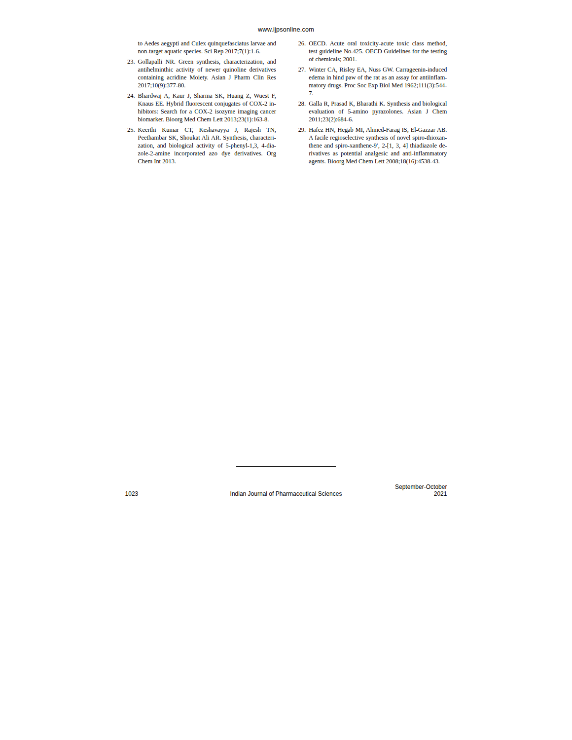www.ijpsonline.com
to Aedes aegypti and Culex quinquefasciatus larvae and non-target aquatic species. Sci Rep 2017;7(1):1-6.
23. Gollapalli NR. Green synthesis, characterization, and antihelminthic activity of newer quinoline derivatives containing acridine Moiety. Asian J Pharm Clin Res 2017;10(9):377-80.
24. Bhardwaj A, Kaur J, Sharma SK, Huang Z, Wuest F, Knaus EE. Hybrid fluorescent conjugates of COX-2 inhibitors: Search for a COX-2 isozyme imaging cancer biomarker. Bioorg Med Chem Lett 2013;23(1):163-8.
25. Keerthi Kumar CT, Keshavayya J, Rajesh TN, Peethambar SK, Shoukat Ali AR. Synthesis, characterization, and biological activity of 5-phenyl-1,3, 4-diazole-2-amine incorporated azo dye derivatives. Org Chem Int 2013.
26. OECD. Acute oral toxicity-acute toxic class method, test guideline No.425. OECD Guidelines for the testing of chemicals; 2001.
27. Winter CA, Risley EA, Nuss GW. Carrageenin-induced edema in hind paw of the rat as an assay for antiinflammatory drugs. Proc Soc Exp Biol Med 1962;111(3):544-7.
28. Galla R, Prasad K, Bharathi K. Synthesis and biological evaluation of 5-amino pyrazolones. Asian J Chem 2011;23(2):684-6.
29. Hafez HN, Hegab MI, Ahmed-Farag IS, El-Gazzar AB. A facile regioselective synthesis of novel spiro-thioxanthene and spiro-xanthene-9′, 2-[1, 3, 4] thiadiazole derivatives as potential analgesic and anti-inflammatory agents. Bioorg Med Chem Lett 2008;18(16):4538-43.
1023
Indian Journal of Pharmaceutical Sciences
September-October 2021